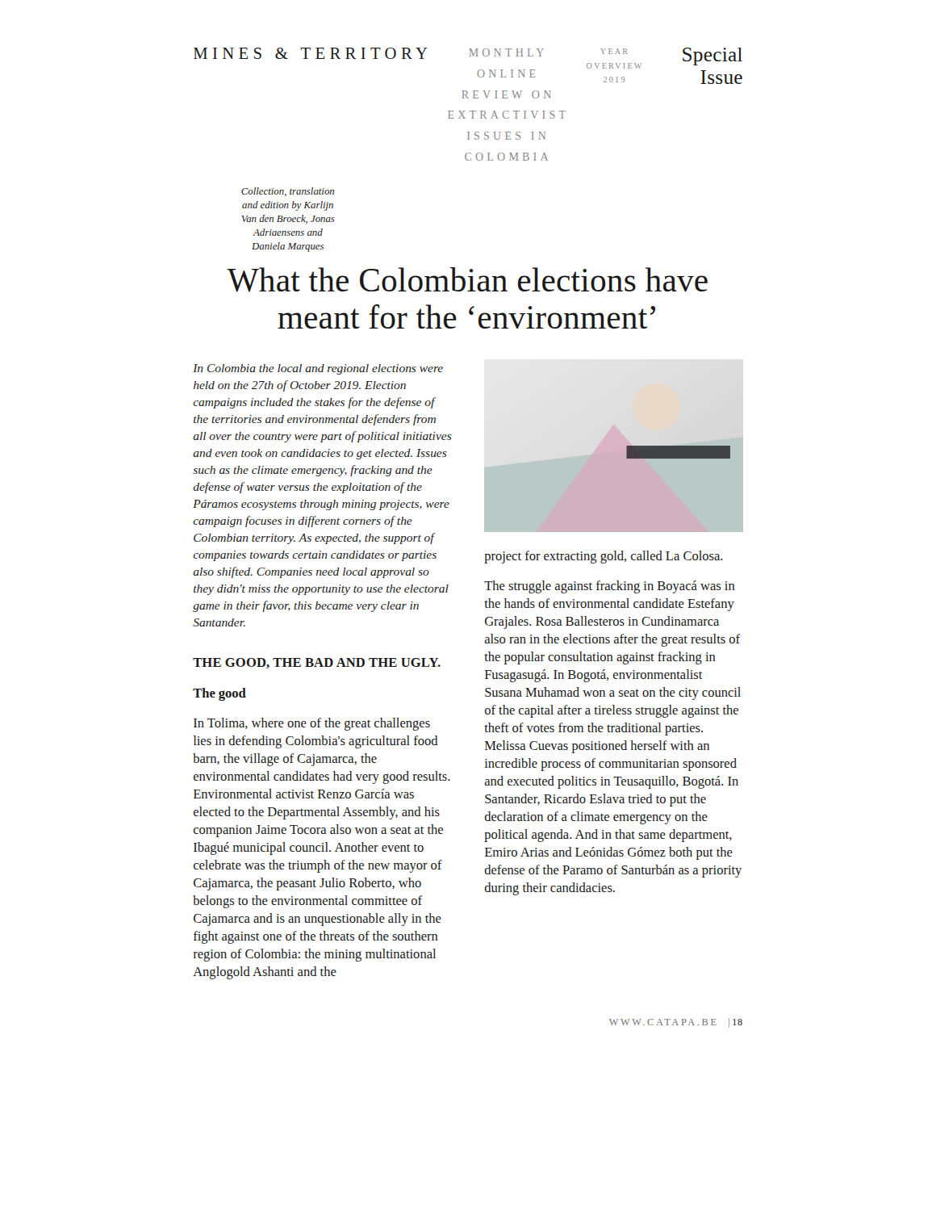Mines & Territory
Monthly online review on extractivist issues in Colombia
Year
Overview
2019
Special
Issue
Collection, translation and edition by Karlijn Van den Broeck, Jonas Adriaensens and Daniela Marques
What the Colombian elections have meant for the ‘environment’
In Colombia the local and regional elections were held on the 27th of October 2019. Election campaigns included the stakes for the defense of the territories and environmental defenders from all over the country were part of political initiatives and even took on candidacies to get elected. Issues such as the climate emergency, fracking and the defense of water versus the exploitation of the Páramos ecosystems through mining projects, were campaign focuses in different corners of the Colombian territory. As expected, the support of companies towards certain candidates or parties also shifted. Companies need local approval so they didn't miss the opportunity to use the electoral game in their favor, this became very clear in Santander.
THE GOOD, THE BAD AND THE UGLY.
The good
In Tolima, where one of the great challenges lies in defending Colombia's agricultural food barn, the village of Cajamarca, the environmental candidates had very good results. Environmental activist Renzo García was elected to the Departmental Assembly, and his companion Jaime Tocora also won a seat at the Ibagué municipal council. Another event to celebrate was the triumph of the new mayor of Cajamarca, the peasant Julio Roberto, who belongs to the environmental committee of Cajamarca and is an unquestionable ally in the fight against one of the threats of the southern region of Colombia: the mining multinational Anglogold Ashanti and the
project for extracting gold, called La Colosa.
The struggle against fracking in Boyacá was in the hands of environmental candidate Estefany Grajales. Rosa Ballesteros in Cundinamarca also ran in the elections after the great results of the popular consultation against fracking in Fusagasugá. In Bogotá, environmentalist Susana Muhamad won a seat on the city council of the capital after a tireless struggle against the theft of votes from the traditional parties. Melissa Cuevas positioned herself with an incredible process of communitarian sponsored and executed politics in Teusaquillo, Bogotá. In Santander, Ricardo Eslava tried to put the declaration of a climate emergency on the political agenda. And in that same department, Emiro Arias and Leónidas Gómez both put the defense of the Paramo of Santurbán as a priority during their candidacies.
www.catapa.be |18